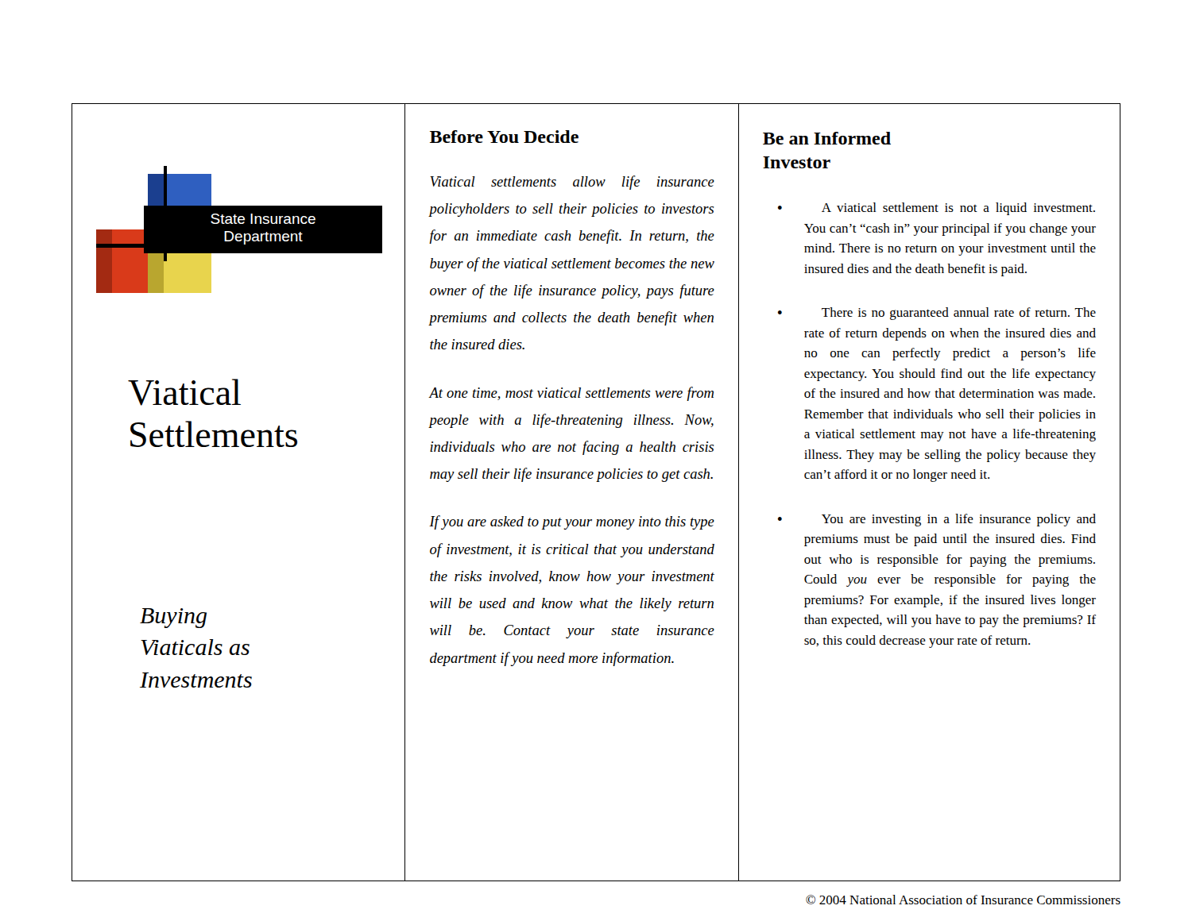State Insurance Department
Viatical
Settlements
Buying
Viaticals as
Investments
Before You Decide
Viatical settlements allow life insurance policyholders to sell their policies to investors for an immediate cash benefit. In return, the buyer of the viatical settlement becomes the new owner of the life insurance policy, pays future premiums and collects the death benefit when the insured dies.
At one time, most viatical settlements were from people with a life-threatening illness. Now, individuals who are not facing a health crisis may sell their life insurance policies to get cash.
If you are asked to put your money into this type of investment, it is critical that you understand the risks involved, know how your investment will be used and know what the likely return will be. Contact your state insurance department if you need more information.
Be an Informed
Investor
A viatical settlement is not a liquid investment. You can’t “cash in” your principal if you change your mind. There is no return on your investment until the insured dies and the death benefit is paid.
There is no guaranteed annual rate of return. The rate of return depends on when the insured dies and no one can perfectly predict a person’s life expectancy. You should find out the life expectancy of the insured and how that determination was made. Remember that individuals who sell their policies in a viatical settlement may not have a life-threatening illness. They may be selling the policy because they can’t afford it or no longer need it.
You are investing in a life insurance policy and premiums must be paid until the insured dies. Find out who is responsible for paying the premiums. Could you ever be responsible for paying the premiums? For example, if the insured lives longer than expected, will you have to pay the premiums? If so, this could decrease your rate of return.
© 2004 National Association of Insurance Commissioners